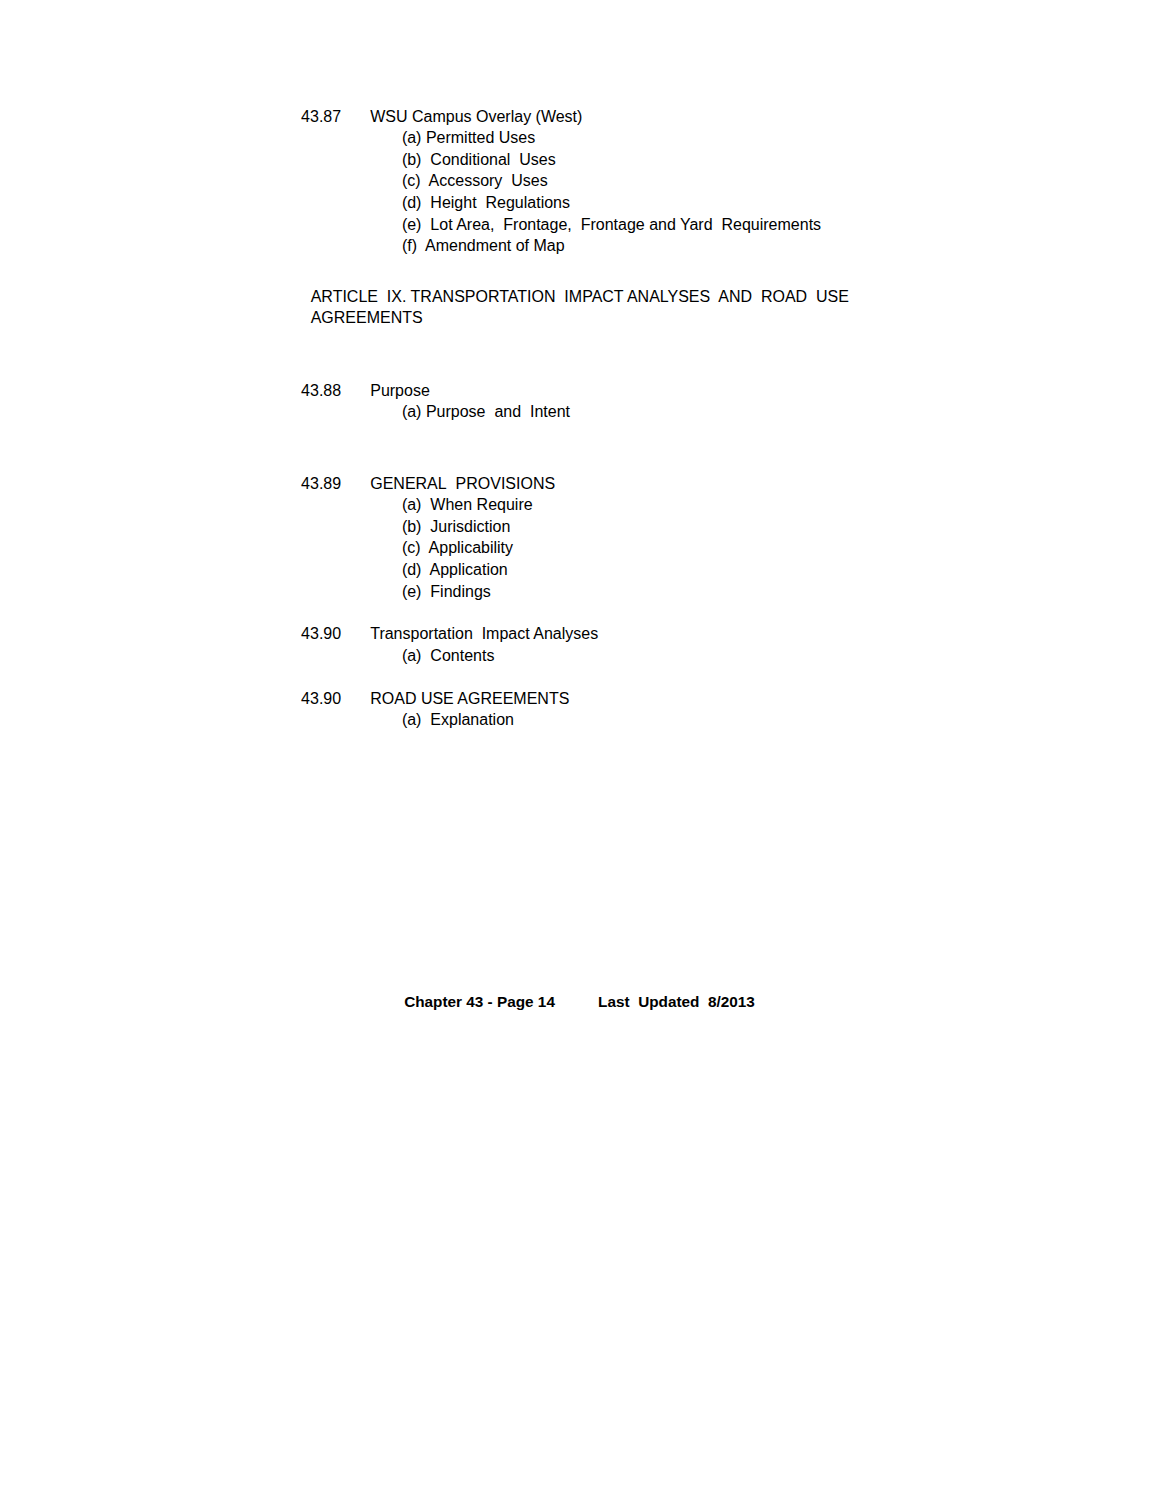43.87 WSU Campus Overlay (West)
(a) Permitted Uses
(b) Conditional Uses
(c) Accessory Uses
(d) Height Regulations
(e) Lot Area, Frontage, Frontage and Yard Requirements
(f) Amendment of Map
ARTICLE IX. TRANSPORTATION IMPACT ANALYSES AND ROAD USE AGREEMENTS
43.88 Purpose
(a) Purpose and Intent
43.89 GENERAL PROVISIONS
(a) When Require
(b) Jurisdiction
(c) Applicability
(d) Application
(e) Findings
43.90 Transportation Impact Analyses
(a) Contents
43.90 ROAD USE AGREEMENTS
(a) Explanation
Chapter 43 - Page 14 Last Updated 8/2013